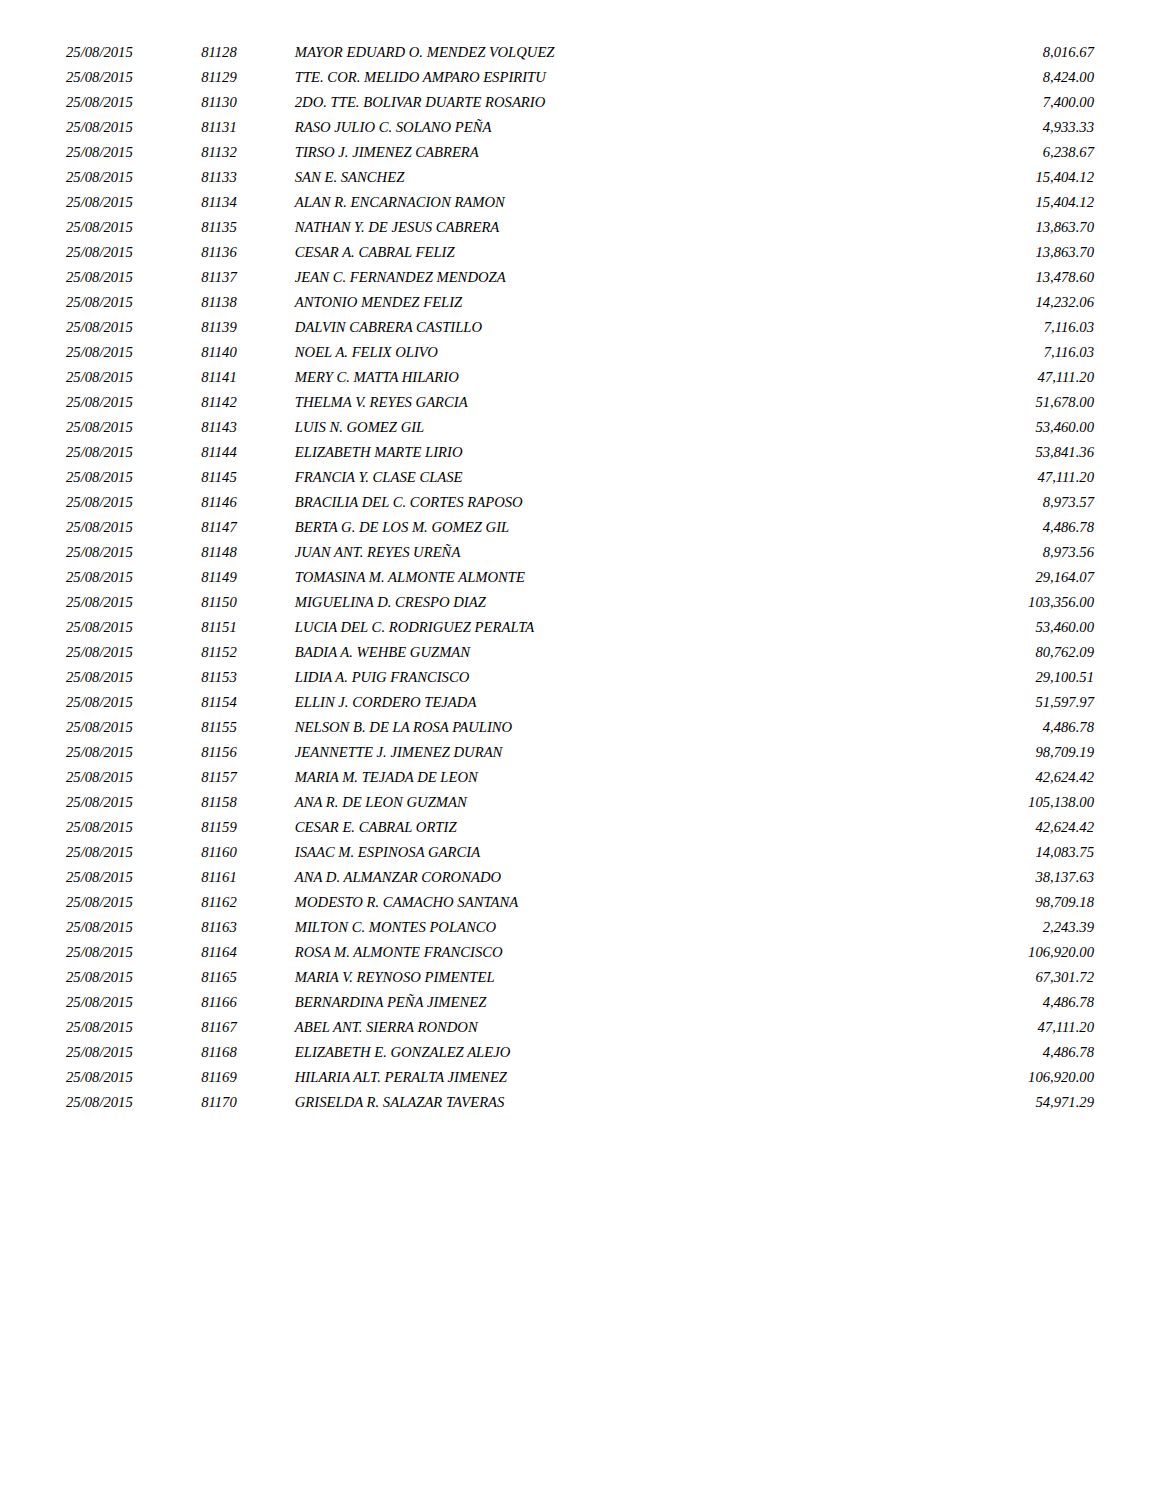| 25/08/2015 | 81128 | MAYOR EDUARD O. MENDEZ VOLQUEZ | 8,016.67 |
| 25/08/2015 | 81129 | TTE. COR. MELIDO AMPARO ESPIRITU | 8,424.00 |
| 25/08/2015 | 81130 | 2DO. TTE. BOLIVAR DUARTE ROSARIO | 7,400.00 |
| 25/08/2015 | 81131 | RASO JULIO C. SOLANO PEÑA | 4,933.33 |
| 25/08/2015 | 81132 | TIRSO J. JIMENEZ CABRERA | 6,238.67 |
| 25/08/2015 | 81133 | SAN E. SANCHEZ | 15,404.12 |
| 25/08/2015 | 81134 | ALAN R. ENCARNACION RAMON | 15,404.12 |
| 25/08/2015 | 81135 | NATHAN Y. DE JESUS CABRERA | 13,863.70 |
| 25/08/2015 | 81136 | CESAR A. CABRAL FELIZ | 13,863.70 |
| 25/08/2015 | 81137 | JEAN C. FERNANDEZ MENDOZA | 13,478.60 |
| 25/08/2015 | 81138 | ANTONIO MENDEZ FELIZ | 14,232.06 |
| 25/08/2015 | 81139 | DALVIN CABRERA CASTILLO | 7,116.03 |
| 25/08/2015 | 81140 | NOEL A. FELIX OLIVO | 7,116.03 |
| 25/08/2015 | 81141 | MERY C. MATTA HILARIO | 47,111.20 |
| 25/08/2015 | 81142 | THELMA V. REYES GARCIA | 51,678.00 |
| 25/08/2015 | 81143 | LUIS N. GOMEZ GIL | 53,460.00 |
| 25/08/2015 | 81144 | ELIZABETH MARTE LIRIO | 53,841.36 |
| 25/08/2015 | 81145 | FRANCIA Y. CLASE CLASE | 47,111.20 |
| 25/08/2015 | 81146 | BRACILIA DEL C. CORTES RAPOSO | 8,973.57 |
| 25/08/2015 | 81147 | BERTA G. DE LOS M. GOMEZ GIL | 4,486.78 |
| 25/08/2015 | 81148 | JUAN ANT. REYES UREÑA | 8,973.56 |
| 25/08/2015 | 81149 | TOMASINA M. ALMONTE ALMONTE | 29,164.07 |
| 25/08/2015 | 81150 | MIGUELINA D. CRESPO DIAZ | 103,356.00 |
| 25/08/2015 | 81151 | LUCIA DEL C. RODRIGUEZ PERALTA | 53,460.00 |
| 25/08/2015 | 81152 | BADIA A. WEHBE GUZMAN | 80,762.09 |
| 25/08/2015 | 81153 | LIDIA A. PUIG FRANCISCO | 29,100.51 |
| 25/08/2015 | 81154 | ELLIN J. CORDERO TEJADA | 51,597.97 |
| 25/08/2015 | 81155 | NELSON B. DE LA ROSA PAULINO | 4,486.78 |
| 25/08/2015 | 81156 | JEANNETTE J. JIMENEZ DURAN | 98,709.19 |
| 25/08/2015 | 81157 | MARIA M. TEJADA DE LEON | 42,624.42 |
| 25/08/2015 | 81158 | ANA R. DE LEON GUZMAN | 105,138.00 |
| 25/08/2015 | 81159 | CESAR E. CABRAL ORTIZ | 42,624.42 |
| 25/08/2015 | 81160 | ISAAC M. ESPINOSA GARCIA | 14,083.75 |
| 25/08/2015 | 81161 | ANA D. ALMANZAR CORONADO | 38,137.63 |
| 25/08/2015 | 81162 | MODESTO R. CAMACHO SANTANA | 98,709.18 |
| 25/08/2015 | 81163 | MILTON C. MONTES POLANCO | 2,243.39 |
| 25/08/2015 | 81164 | ROSA M. ALMONTE FRANCISCO | 106,920.00 |
| 25/08/2015 | 81165 | MARIA V. REYNOSO PIMENTEL | 67,301.72 |
| 25/08/2015 | 81166 | BERNARDINA PEÑA JIMENEZ | 4,486.78 |
| 25/08/2015 | 81167 | ABEL ANT. SIERRA RONDON | 47,111.20 |
| 25/08/2015 | 81168 | ELIZABETH E. GONZALEZ ALEJO | 4,486.78 |
| 25/08/2015 | 81169 | HILARIA ALT. PERALTA JIMENEZ | 106,920.00 |
| 25/08/2015 | 81170 | GRISELDA R. SALAZAR TAVERAS | 54,971.29 |